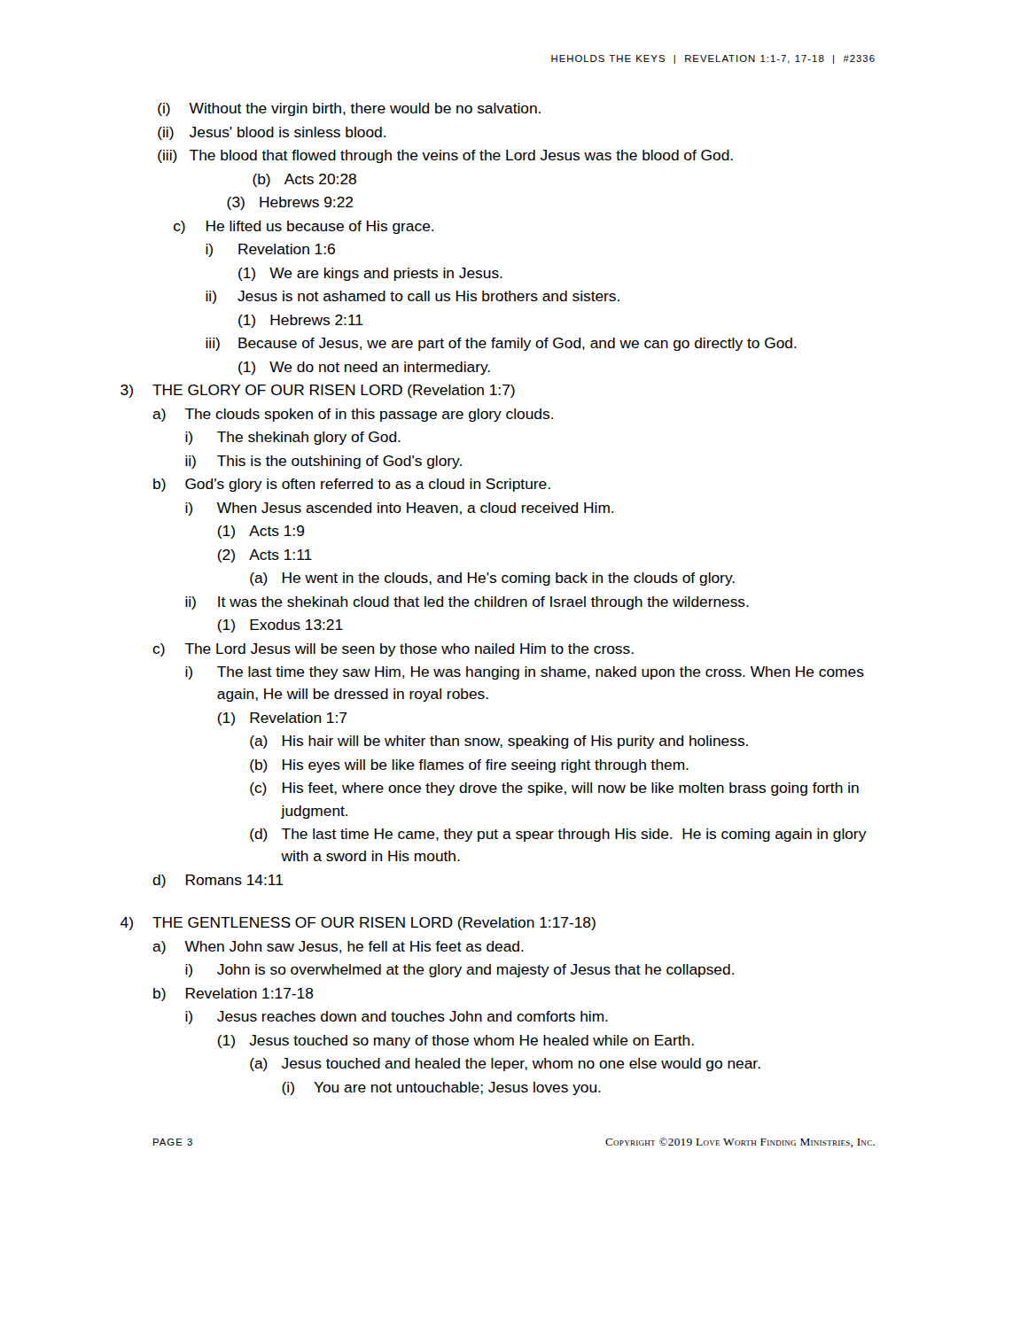HEHOLDS THE KEYS | REVELATION 1:1-7, 17-18 | #2336
(i) Without the virgin birth, there would be no salvation.
(ii) Jesus' blood is sinless blood.
(iii) The blood that flowed through the veins of the Lord Jesus was the blood of God.
(b) Acts 20:28
(3) Hebrews 9:22
c) He lifted us because of His grace.
i) Revelation 1:6
(1) We are kings and priests in Jesus.
ii) Jesus is not ashamed to call us His brothers and sisters.
(1) Hebrews 2:11
iii) Because of Jesus, we are part of the family of God, and we can go directly to God.
(1) We do not need an intermediary.
3) THE GLORY OF OUR RISEN LORD (Revelation 1:7)
a) The clouds spoken of in this passage are glory clouds.
i) The shekinah glory of God.
ii) This is the outshining of God's glory.
b) God's glory is often referred to as a cloud in Scripture.
i) When Jesus ascended into Heaven, a cloud received Him.
(1) Acts 1:9
(2) Acts 1:11
(a) He went in the clouds, and He's coming back in the clouds of glory.
ii) It was the shekinah cloud that led the children of Israel through the wilderness.
(1) Exodus 13:21
c) The Lord Jesus will be seen by those who nailed Him to the cross.
i) The last time they saw Him, He was hanging in shame, naked upon the cross. When He comes again, He will be dressed in royal robes.
(1) Revelation 1:7
(a) His hair will be whiter than snow, speaking of His purity and holiness.
(b) His eyes will be like flames of fire seeing right through them.
(c) His feet, where once they drove the spike, will now be like molten brass going forth in judgment.
(d) The last time He came, they put a spear through His side. He is coming again in glory with a sword in His mouth.
d) Romans 14:11
4) THE GENTLENESS OF OUR RISEN LORD (Revelation 1:17-18)
a) When John saw Jesus, he fell at His feet as dead.
i) John is so overwhelmed at the glory and majesty of Jesus that he collapsed.
b) Revelation 1:17-18
i) Jesus reaches down and touches John and comforts him.
(1) Jesus touched so many of those whom He healed while on Earth.
(a) Jesus touched and healed the leper, whom no one else would go near.
(i) You are not untouchable; Jesus loves you.
PAGE 3 Copyright ©2019 Love Worth Finding Ministries, Inc.